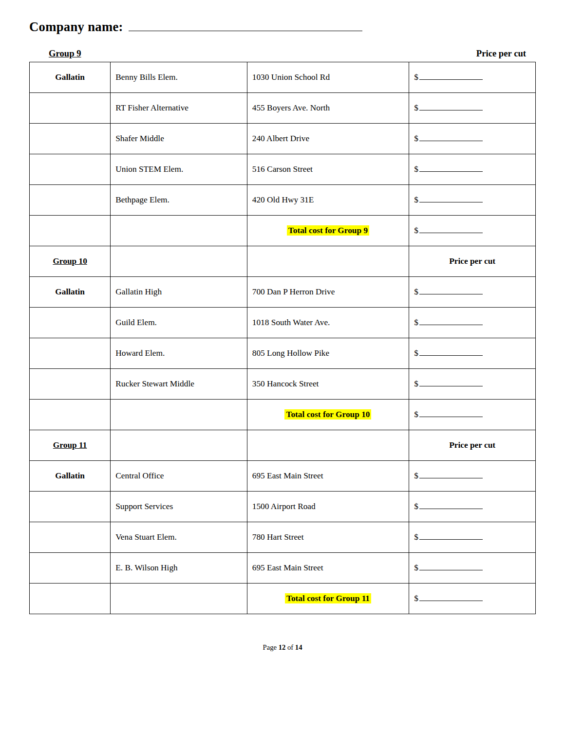Company name:
Group 9 Price per cut
| Gallatin | Benny Bills Elem. | 1030 Union School Rd | $ |
| | RT Fisher Alternative | 455 Boyers Ave. North | $ |
| | Shafer Middle | 240 Albert Drive | $ |
| | Union STEM Elem. | 516 Carson Street | $ |
| | Bethpage Elem. | 420 Old Hwy 31E | $ |
| | | Total cost for Group 9 | $ |
| Group 10 | | | Price per cut |
| Gallatin | Gallatin High | 700 Dan P Herron Drive | $ |
| | Guild Elem. | 1018 South Water Ave. | $ |
| | Howard Elem. | 805 Long Hollow Pike | $ |
| | Rucker Stewart Middle | 350 Hancock Street | $ |
| | | Total cost for Group 10 | $ |
| Group 11 | | | Price per cut |
| Gallatin | Central Office | 695 East Main Street | $ |
| | Support Services | 1500 Airport Road | $ |
| | Vena Stuart Elem. | 780 Hart Street | $ |
| | E. B. Wilson High | 695 East Main Street | $ |
| | | Total cost for Group 11 | $ |
Page 12 of 14